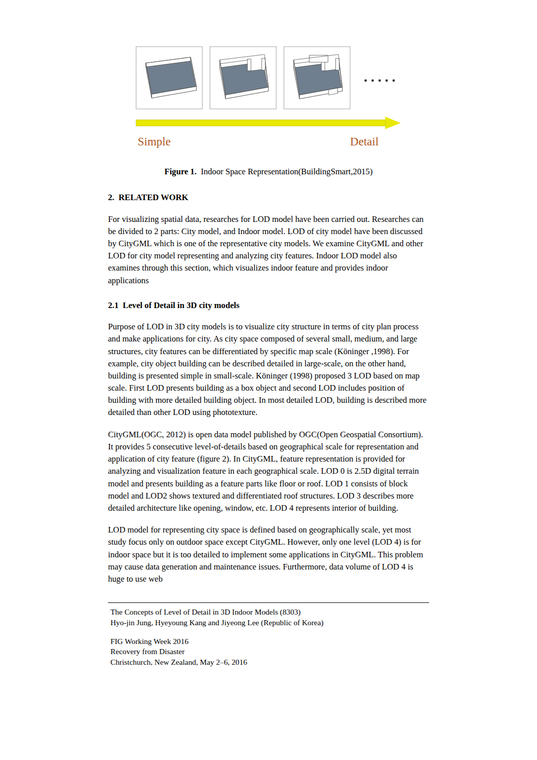Simple Detail
Figure 1. Indoor Space Representation(BuildingSmart,2015)
2. Related Work
For visualizing spatial data, researches for LOD model have been carried out. Researches can be divided to 2 parts: City model, and Indoor model. LOD of city model have been discussed by CityGML which is one of the representative city models. We examine CityGML and other LOD for city model representing and analyzing city features. Indoor LOD model also examines through this section, which visualizes indoor feature and provides indoor applications
2.1 Level of Detail in 3D city models
Purpose of LOD in 3D city models is to visualize city structure in terms of city plan process and make applications for city. As city space composed of several small, medium, and large structures, city features can be differentiated by specific map scale (Köninger ,1998). For example, city object building can be described detailed in large-scale, on the other hand, building is presented simple in small-scale. Köninger (1998) proposed 3 LOD based on map scale. First LOD presents building as a box object and second LOD includes position of building with more detailed building object. In most detailed LOD, building is described more detailed than other LOD using phototexture.
CityGML(OGC, 2012) is open data model published by OGC(Open Geospatial Consortium). It provides 5 consecutive level-of-details based on geographical scale for representation and application of city feature (figure 2). In CityGML, feature representation is provided for analyzing and visualization feature in each geographical scale. LOD 0 is 2.5D digital terrain model and presents building as a feature parts like floor or roof. LOD 1 consists of block model and LOD2 shows textured and differentiated roof structures. LOD 3 describes more detailed architecture like opening, window, etc. LOD 4 represents interior of building.
LOD model for representing city space is defined based on geographically scale, yet most study focus only on outdoor space except CityGML. However, only one level (LOD 4) is for indoor space but it is too detailed to implement some applications in CityGML. This problem may cause data generation and maintenance issues. Furthermore, data volume of LOD 4 is huge to use web
The Concepts of Level of Detail in 3D Indoor Models (8303)
Hyo-jin Jung, Hyeyoung Kang and Jiyeong Lee (Republic of Korea)
FIG Working Week 2016
Recovery from Disaster
Christchurch, New Zealand, May 2–6, 2016